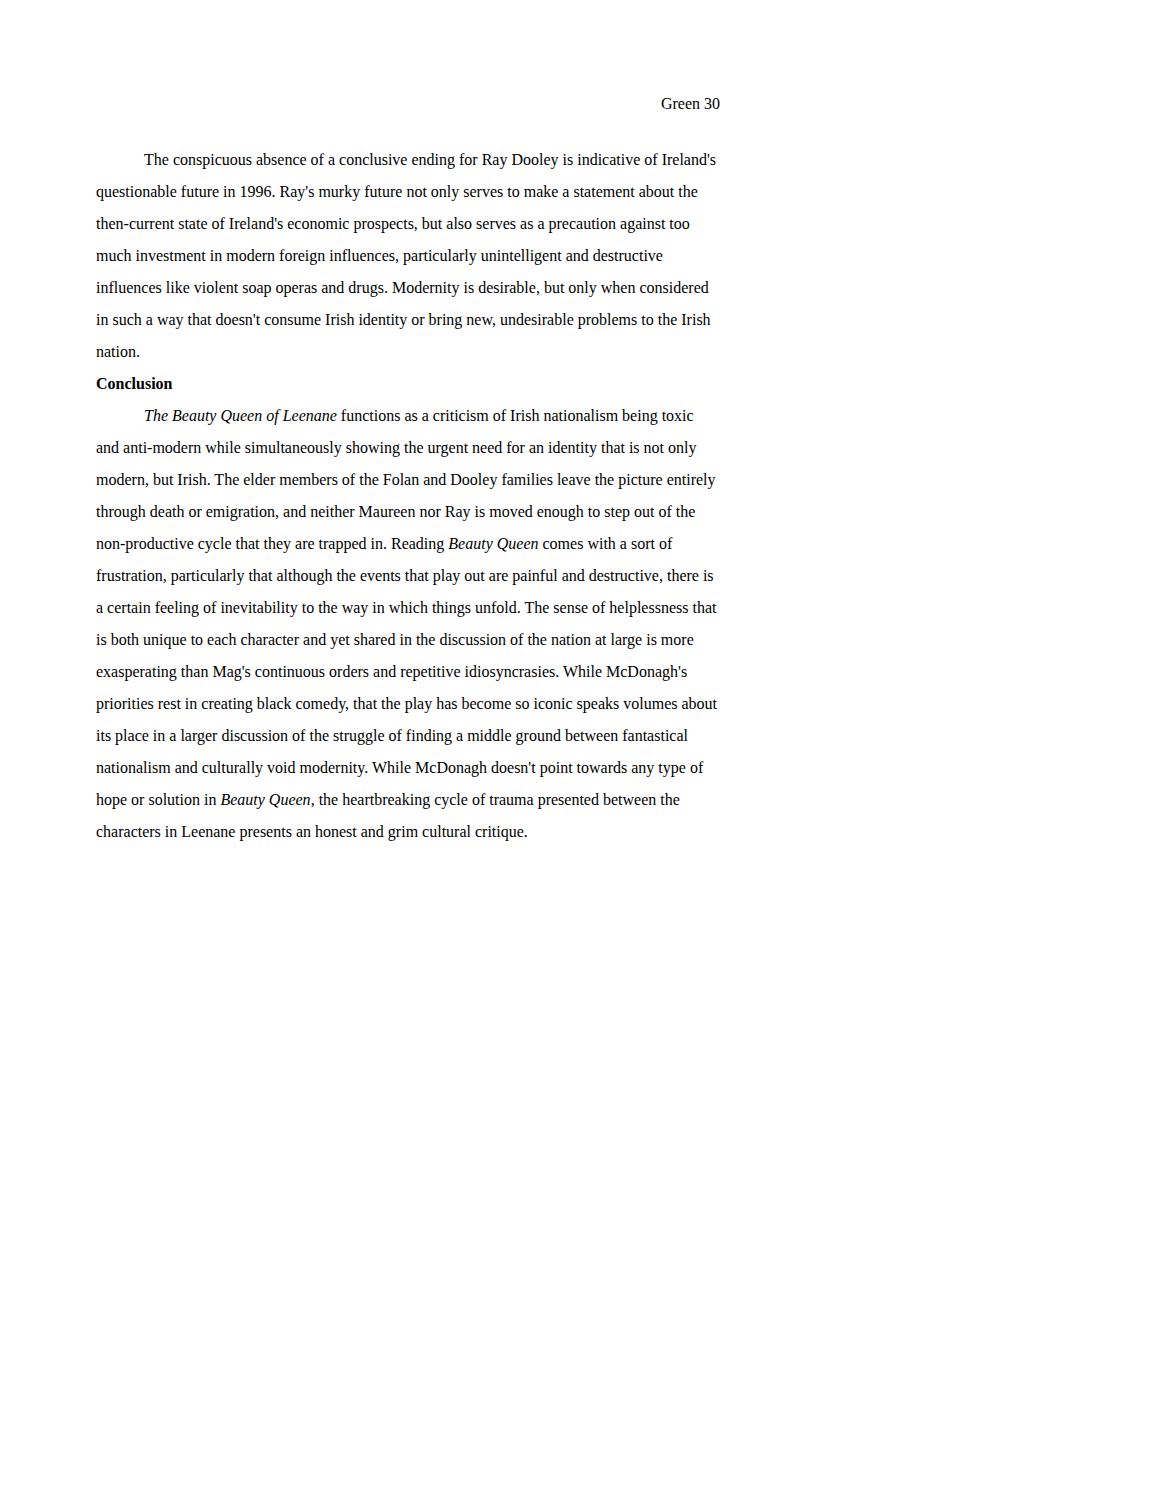Green 30
The conspicuous absence of a conclusive ending for Ray Dooley is indicative of Ireland's questionable future in 1996. Ray's murky future not only serves to make a statement about the then-current state of Ireland's economic prospects, but also serves as a precaution against too much investment in modern foreign influences, particularly unintelligent and destructive influences like violent soap operas and drugs. Modernity is desirable, but only when considered in such a way that doesn't consume Irish identity or bring new, undesirable problems to the Irish nation.
Conclusion
The Beauty Queen of Leenane functions as a criticism of Irish nationalism being toxic and anti-modern while simultaneously showing the urgent need for an identity that is not only modern, but Irish. The elder members of the Folan and Dooley families leave the picture entirely through death or emigration, and neither Maureen nor Ray is moved enough to step out of the non-productive cycle that they are trapped in. Reading Beauty Queen comes with a sort of frustration, particularly that although the events that play out are painful and destructive, there is a certain feeling of inevitability to the way in which things unfold. The sense of helplessness that is both unique to each character and yet shared in the discussion of the nation at large is more exasperating than Mag's continuous orders and repetitive idiosyncrasies. While McDonagh's priorities rest in creating black comedy, that the play has become so iconic speaks volumes about its place in a larger discussion of the struggle of finding a middle ground between fantastical nationalism and culturally void modernity. While McDonagh doesn't point towards any type of hope or solution in Beauty Queen, the heartbreaking cycle of trauma presented between the characters in Leenane presents an honest and grim cultural critique.